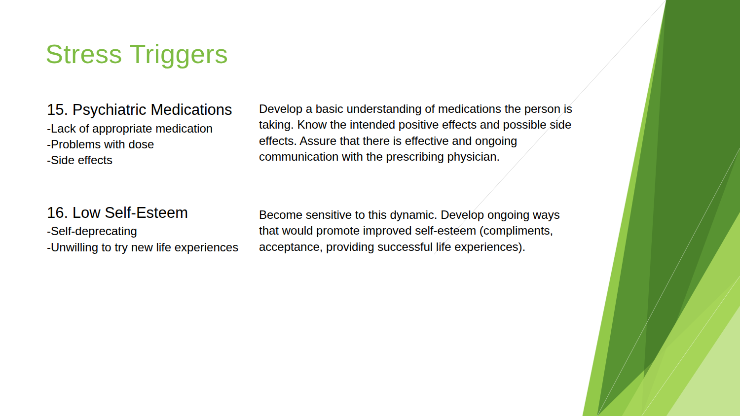Stress Triggers
15. Psychiatric Medications
-Lack of appropriate medication
-Problems with dose
-Side effects
Develop a basic understanding of medications the person is taking. Know the intended positive effects and possible side effects. Assure that there is effective and ongoing communication with the prescribing physician.
16. Low Self-Esteem
-Self-deprecating
-Unwilling to try new life experiences
Become sensitive to this dynamic. Develop ongoing ways that would promote improved self-esteem (compliments, acceptance, providing successful life experiences).